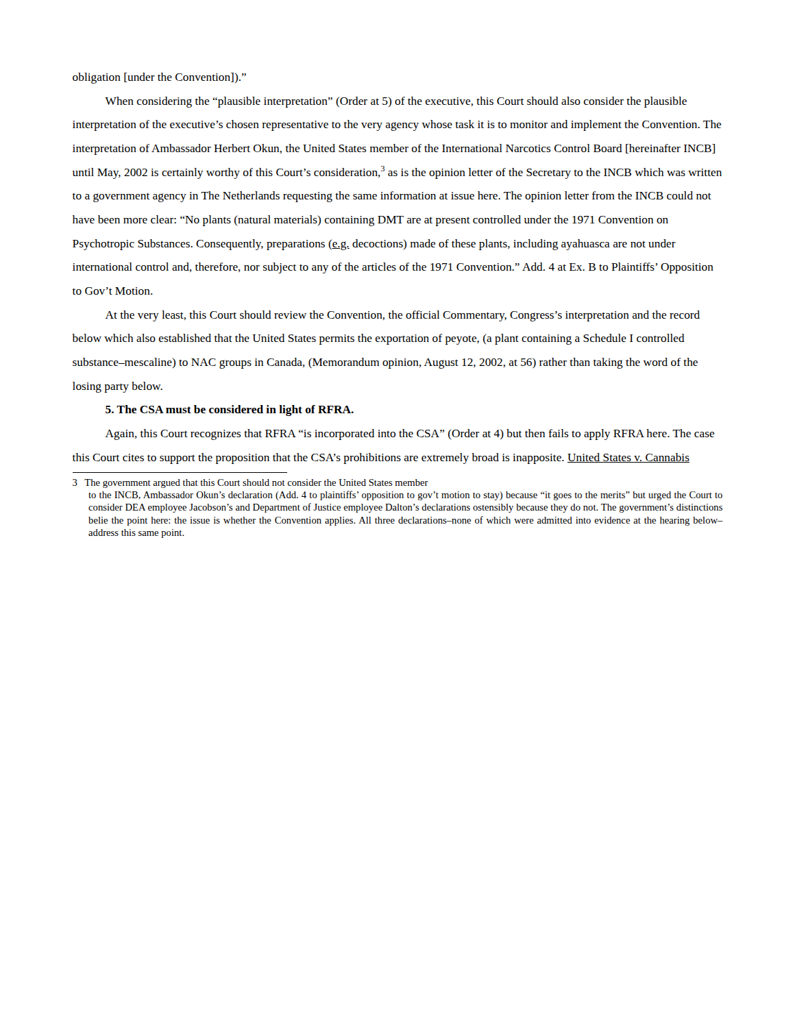obligation [under the Convention]).”
When considering the “plausible interpretation” (Order at 5) of the executive, this Court should also consider the plausible interpretation of the executive’s chosen representative to the very agency whose task it is to monitor and implement the Convention. The interpretation of Ambassador Herbert Okun, the United States member of the International Narcotics Control Board [hereinafter INCB] until May, 2002 is certainly worthy of this Court’s consideration,3 as is the opinion letter of the Secretary to the INCB which was written to a government agency in The Netherlands requesting the same information at issue here. The opinion letter from the INCB could not have been more clear: “No plants (natural materials) containing DMT are at present controlled under the 1971 Convention on Psychotropic Substances. Consequently, preparations (e.g. decoctions) made of these plants, including ayahuasca are not under international control and, therefore, nor subject to any of the articles of the 1971 Convention.” Add. 4 at Ex. B to Plaintiffs’ Opposition to Gov’t Motion.
At the very least, this Court should review the Convention, the official Commentary, Congress’s interpretation and the record below which also established that the United States permits the exportation of peyote, (a plant containing a Schedule I controlled substance–mescaline) to NAC groups in Canada, (Memorandum opinion, August 12, 2002, at 56) rather than taking the word of the losing party below.
5. The CSA must be considered in light of RFRA.
Again, this Court recognizes that RFRA “is incorporated into the CSA” (Order at 4) but then fails to apply RFRA here. The case this Court cites to support the proposition that the CSA’s prohibitions are extremely broad is inapposite. United States v. Cannabis
3 The government argued that this Court should not consider the United States member to the INCB, Ambassador Okun’s declaration (Add. 4 to plaintiffs’ opposition to gov’t motion to stay) because “it goes to the merits” but urged the Court to consider DEA employee Jacobson’s and Department of Justice employee Dalton’s declarations ostensibly because they do not. The government’s distinctions belie the point here: the issue is whether the Convention applies. All three declarations–none of which were admitted into evidence at the hearing below–address this same point.